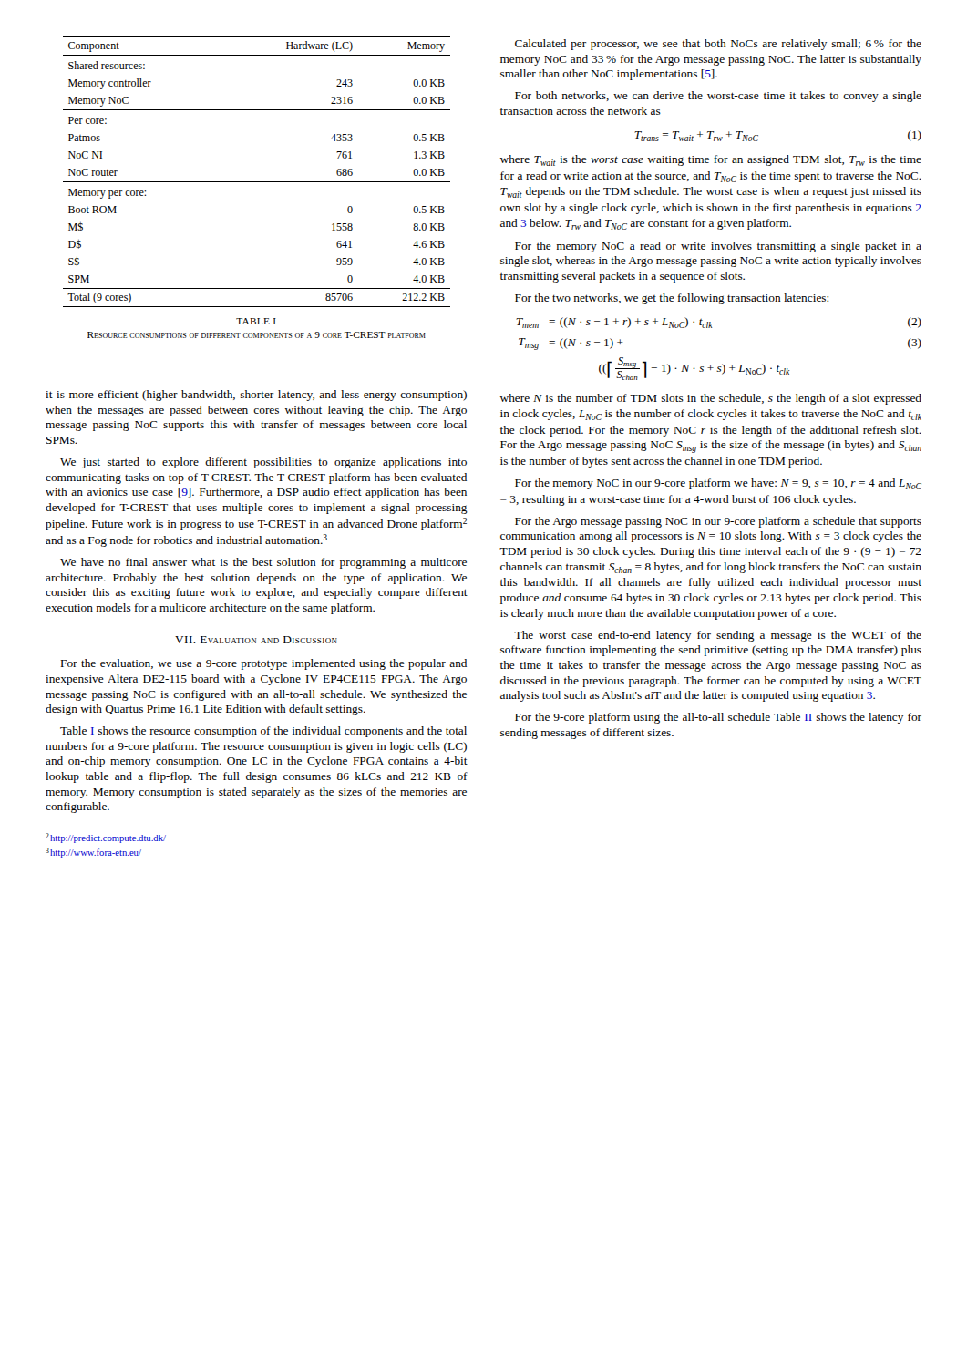| Component | Hardware (LC) | Memory |
| --- | --- | --- |
| Shared resources: | | |
| Memory controller | 243 | 0.0 KB |
| Memory NoC | 2316 | 0.0 KB |
| Per core: | | |
| Patmos | 4353 | 0.5 KB |
| NoC NI | 761 | 1.3 KB |
| NoC router | 686 | 0.0 KB |
| Memory per core: | | |
| Boot ROM | 0 | 0.5 KB |
| M$ | 1558 | 8.0 KB |
| D$ | 641 | 4.6 KB |
| S$ | 959 | 4.0 KB |
| SPM | 0 | 4.0 KB |
| Total (9 cores) | 85706 | 212.2 KB |
TABLE I
Resource consumptions of different components of a 9 core T-CREST platform
it is more efficient (higher bandwidth, shorter latency, and less energy consumption) when the messages are passed between cores without leaving the chip. The Argo message passing NoC supports this with transfer of messages between core local SPMs.
We just started to explore different possibilities to organize applications into communicating tasks on top of T-CREST. The T-CREST platform has been evaluated with an avionics use case [9]. Furthermore, a DSP audio effect application has been developed for T-CREST that uses multiple cores to implement a signal processing pipeline. Future work is in progress to use T-CREST in an advanced Drone platform2 and as a Fog node for robotics and industrial automation.3
We have no final answer what is the best solution for programming a multicore architecture. Probably the best solution depends on the type of application. We consider this as exciting future work to explore, and especially compare different execution models for a multicore architecture on the same platform.
VII. Evaluation and Discussion
For the evaluation, we use a 9-core prototype implemented using the popular and inexpensive Altera DE2-115 board with a Cyclone IV EP4CE115 FPGA. The Argo message passing NoC is configured with an all-to-all schedule. We synthesized the design with Quartus Prime 16.1 Lite Edition with default settings.
Table I shows the resource consumption of the individual components and the total numbers for a 9-core platform. The resource consumption is given in logic cells (LC) and on-chip memory consumption. One LC in the Cyclone FPGA contains a 4-bit lookup table and a flip-flop. The full design consumes 86 kLCs and 212 KB of memory. Memory consumption is stated separately as the sizes of the memories are configurable.
2http://predict.compute.dtu.dk/
3http://www.fora-etn.eu/
Calculated per processor, we see that both NoCs are relatively small; 6 % for the memory NoC and 33 % for the Argo message passing NoC. The latter is substantially smaller than other NoC implementations [5].
For both networks, we can derive the worst-case time it takes to convey a single transaction across the network as
Ttrans = Twait + Trw + TNoC
(1)
where Twait is the worst case waiting time for an assigned TDM slot, Trw is the time for a read or write action at the source, and TNoC is the time spent to traverse the NoC. Twait depends on the TDM schedule. The worst case is when a request just missed its own slot by a single clock cycle, which is shown in the first parenthesis in equations 2 and 3 below. Trw and TNoC are constant for a given platform.
For the memory NoC a read or write involves transmitting a single packet in a single slot, whereas in the Argo message passing NoC a write action typically involves transmitting several packets in a sequence of slots.
For the two networks, we get the following transaction latencies:
Tmem
=
((N · s − 1 + r) + s + LNoC) · tclk
(2)
Tmsg
=
((N · s − 1) +
(3)
((⌈Smsg Schan⌉ − 1) · N · s + s) + LNoC) · tclk
where N is the number of TDM slots in the schedule, s the length of a slot expressed in clock cycles, LNoC is the number of clock cycles it takes to traverse the NoC and tclk the clock period. For the memory NoC r is the length of the additional refresh slot. For the Argo message passing NoC Smsg is the size of the message (in bytes) and Schan is the number of bytes sent across the channel in one TDM period.
For the memory NoC in our 9-core platform we have: N = 9, s = 10, r = 4 and LNoC = 3, resulting in a worst-case time for a 4-word burst of 106 clock cycles.
For the Argo message passing NoC in our 9-core platform a schedule that supports communication among all processors is N = 10 slots long. With s = 3 clock cycles the TDM period is 30 clock cycles. During this time interval each of the 9 · (9 − 1) = 72 channels can transmit Schan = 8 bytes, and for long block transfers the NoC can sustain this bandwidth. If all channels are fully utilized each individual processor must produce and consume 64 bytes in 30 clock cycles or 2.13 bytes per clock period. This is clearly much more than the available computation power of a core.
The worst case end-to-end latency for sending a message is the WCET of the software function implementing the send primitive (setting up the DMA transfer) plus the time it takes to transfer the message across the Argo message passing NoC as discussed in the previous paragraph. The former can be computed by using a WCET analysis tool such as AbsInt's aiT and the latter is computed using equation 3.
For the 9-core platform using the all-to-all schedule Table II shows the latency for sending messages of different sizes.